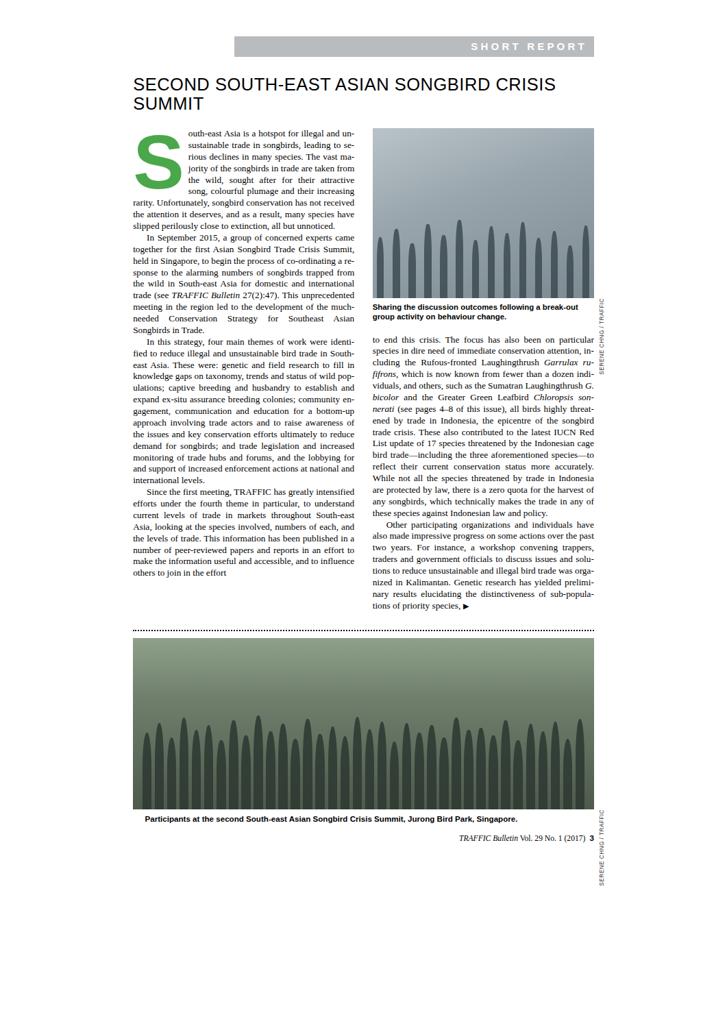SHORT REPORT
SECOND SOUTH-EAST ASIAN SONGBIRD CRISIS SUMMIT
South-east Asia is a hotspot for illegal and unsustainable trade in songbirds, leading to serious declines in many species. The vast majority of the songbirds in trade are taken from the wild, sought after for their attractive song, colourful plumage and their increasing rarity. Unfortunately, songbird conservation has not received the attention it deserves, and as a result, many species have slipped perilously close to extinction, all but unnoticed.
In September 2015, a group of concerned experts came together for the first Asian Songbird Trade Crisis Summit, held in Singapore, to begin the process of co-ordinating a response to the alarming numbers of songbirds trapped from the wild in South-east Asia for domestic and international trade (see TRAFFIC Bulletin 27(2):47). This unprecedented meeting in the region led to the development of the much-needed Conservation Strategy for Southeast Asian Songbirds in Trade.
In this strategy, four main themes of work were identified to reduce illegal and unsustainable bird trade in South-east Asia. These were: genetic and field research to fill in knowledge gaps on taxonomy, trends and status of wild populations; captive breeding and husbandry to establish and expand ex-situ assurance breeding colonies; community engagement, communication and education for a bottom-up approach involving trade actors and to raise awareness of the issues and key conservation efforts ultimately to reduce demand for songbirds; and trade legislation and increased monitoring of trade hubs and forums, and the lobbying for and support of increased enforcement actions at national and international levels.
Since the first meeting, TRAFFIC has greatly intensified efforts under the fourth theme in particular, to understand current levels of trade in markets throughout South-east Asia, looking at the species involved, numbers of each, and the levels of trade. This information has been published in a number of peer-reviewed papers and reports in an effort to make the information useful and accessible, and to influence others to join in the effort
SERENE CHNG / TRAFFIC
Sharing the discussion outcomes following a break-out group activity on behaviour change.
to end this crisis. The focus has also been on particular species in dire need of immediate conservation attention, including the Rufous-fronted Laughingthrush Garrulax rufifrons, which is now known from fewer than a dozen individuals, and others, such as the Sumatran Laughingthrush G. bicolor and the Greater Green Leafbird Chloropsis sonnerati (see pages 4–8 of this issue), all birds highly threatened by trade in Indonesia, the epicentre of the songbird trade crisis. These also contributed to the latest IUCN Red List update of 17 species threatened by the Indonesian cage bird trade—including the three aforementioned species—to reflect their current conservation status more accurately. While not all the species threatened by trade in Indonesia are protected by law, there is a zero quota for the harvest of any songbirds, which technically makes the trade in any of these species against Indonesian law and policy.
Other participating organizations and individuals have also made impressive progress on some actions over the past two years. For instance, a workshop convening trappers, traders and government officials to discuss issues and solutions to reduce unsustainable and illegal bird trade was organized in Kalimantan. Genetic research has yielded preliminary results elucidating the distinctiveness of sub-populations of priority species, ▶
SERENE CHNG / TRAFFIC
Participants at the second South-east Asian Songbird Crisis Summit, Jurong Bird Park, Singapore.
TRAFFIC Bulletin Vol. 29 No. 1 (2017)3